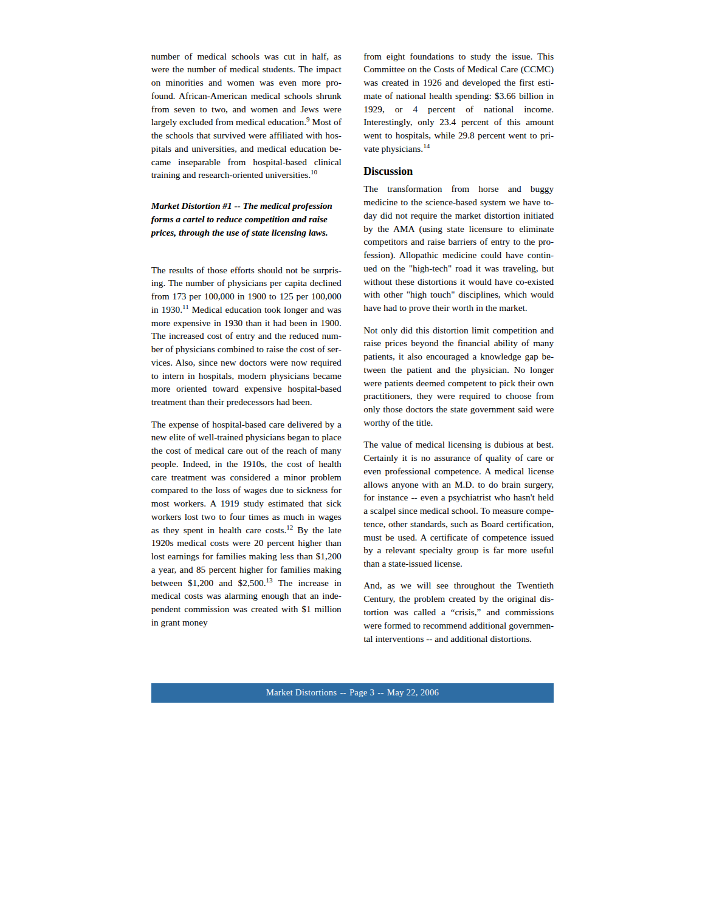number of medical schools was cut in half, as were the number of medical students. The impact on minorities and women was even more profound. African-American medical schools shrunk from seven to two, and women and Jews were largely excluded from medical education.9 Most of the schools that survived were affiliated with hospitals and universities, and medical education became inseparable from hospital-based clinical training and research-oriented universities.10
Market Distortion #1 -- The medical profession forms a cartel to reduce competition and raise prices, through the use of state licensing laws.
The results of those efforts should not be surprising. The number of physicians per capita declined from 173 per 100,000 in 1900 to 125 per 100,000 in 1930.11 Medical education took longer and was more expensive in 1930 than it had been in 1900. The increased cost of entry and the reduced number of physicians combined to raise the cost of services. Also, since new doctors were now required to intern in hospitals, modern physicians became more oriented toward expensive hospital-based treatment than their predecessors had been.
The expense of hospital-based care delivered by a new elite of well-trained physicians began to place the cost of medical care out of the reach of many people. Indeed, in the 1910s, the cost of health care treatment was considered a minor problem compared to the loss of wages due to sickness for most workers. A 1919 study estimated that sick workers lost two to four times as much in wages as they spent in health care costs.12 By the late 1920s medical costs were 20 percent higher than lost earnings for families making less than $1,200 a year, and 85 percent higher for families making between $1,200 and $2,500.13 The increase in medical costs was alarming enough that an independent commission was created with $1 million in grant money
from eight foundations to study the issue. This Committee on the Costs of Medical Care (CCMC) was created in 1926 and developed the first estimate of national health spending: $3.66 billion in 1929, or 4 percent of national income. Interestingly, only 23.4 percent of this amount went to hospitals, while 29.8 percent went to private physicians.14
Discussion
The transformation from horse and buggy medicine to the science-based system we have today did not require the market distortion initiated by the AMA (using state licensure to eliminate competitors and raise barriers of entry to the profession). Allopathic medicine could have continued on the "high-tech" road it was traveling, but without these distortions it would have co-existed with other "high touch" disciplines, which would have had to prove their worth in the market.
Not only did this distortion limit competition and raise prices beyond the financial ability of many patients, it also encouraged a knowledge gap between the patient and the physician. No longer were patients deemed competent to pick their own practitioners, they were required to choose from only those doctors the state government said were worthy of the title.
The value of medical licensing is dubious at best. Certainly it is no assurance of quality of care or even professional competence. A medical license allows anyone with an M.D. to do brain surgery, for instance -- even a psychiatrist who hasn't held a scalpel since medical school. To measure competence, other standards, such as Board certification, must be used. A certificate of competence issued by a relevant specialty group is far more useful than a state-issued license.
And, as we will see throughout the Twentieth Century, the problem created by the original distortion was called a “crisis,” and commissions were formed to recommend additional governmental interventions -- and additional distortions.
Market Distortions--Page 3--May 22, 2006